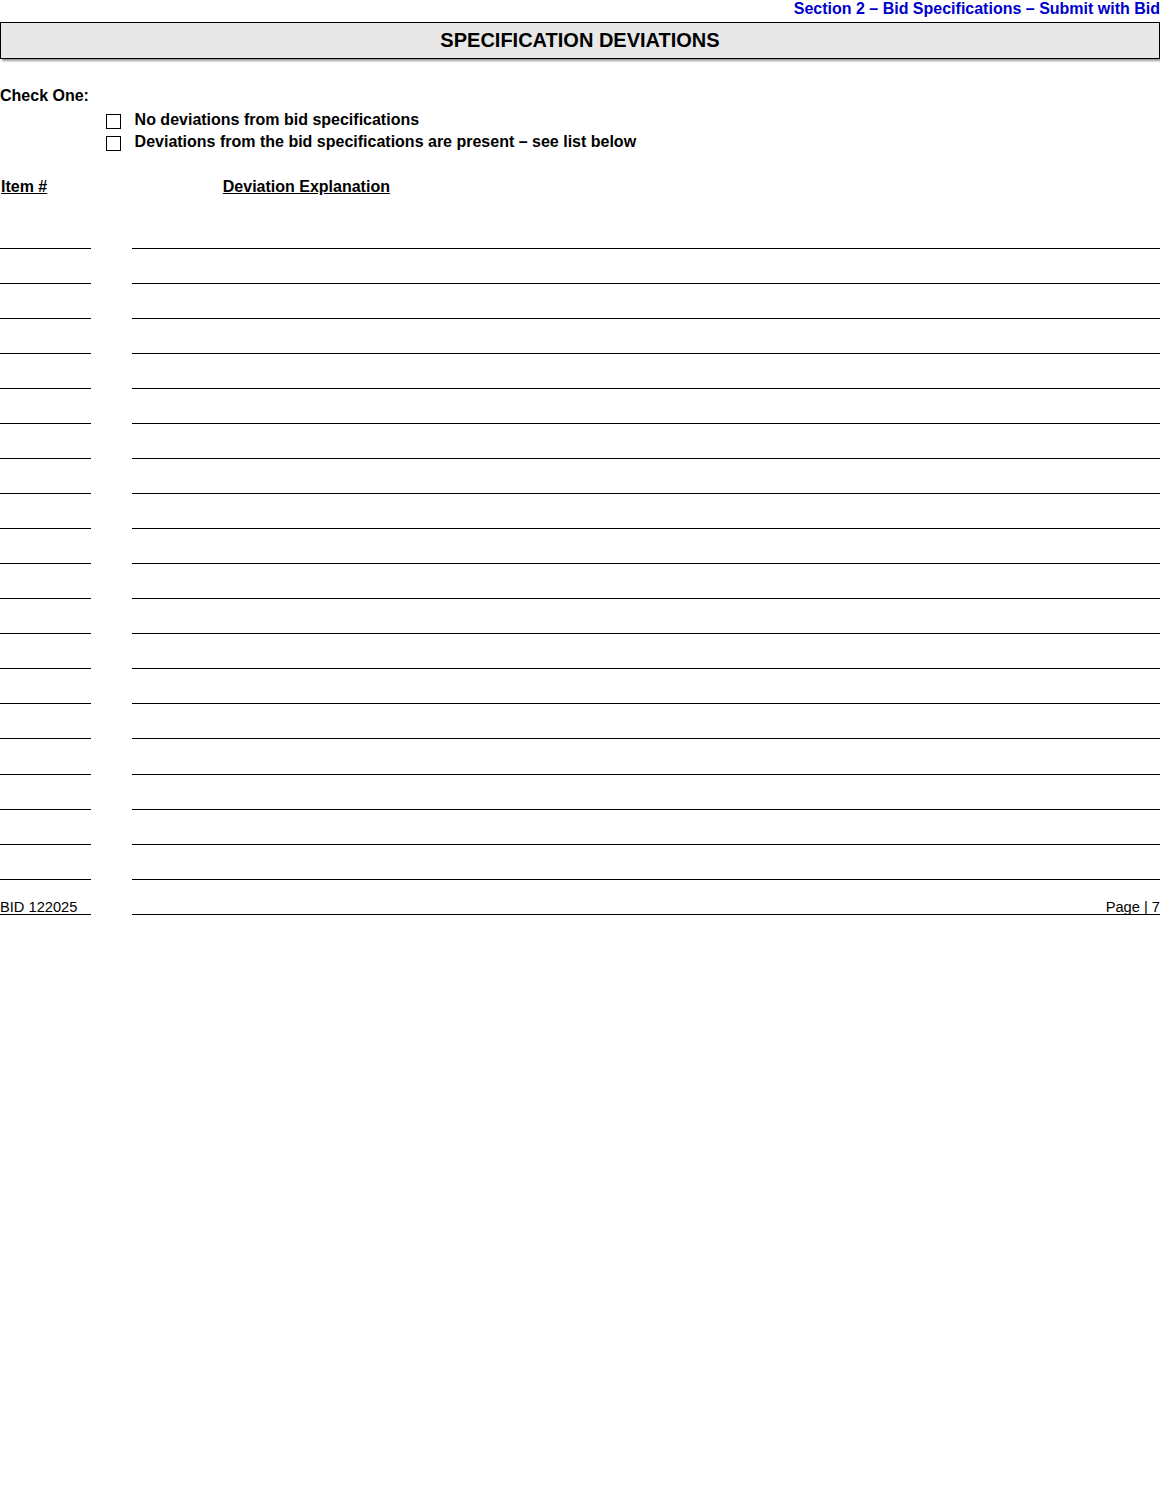Section 2 – Bid Specifications – Submit with Bid
SPECIFICATION DEVIATIONS
Check One:
No deviations from bid specifications
Deviations from the bid specifications are present – see list below
| Item # | Deviation Explanation |
| --- | --- |
BID 122025 Page | 7